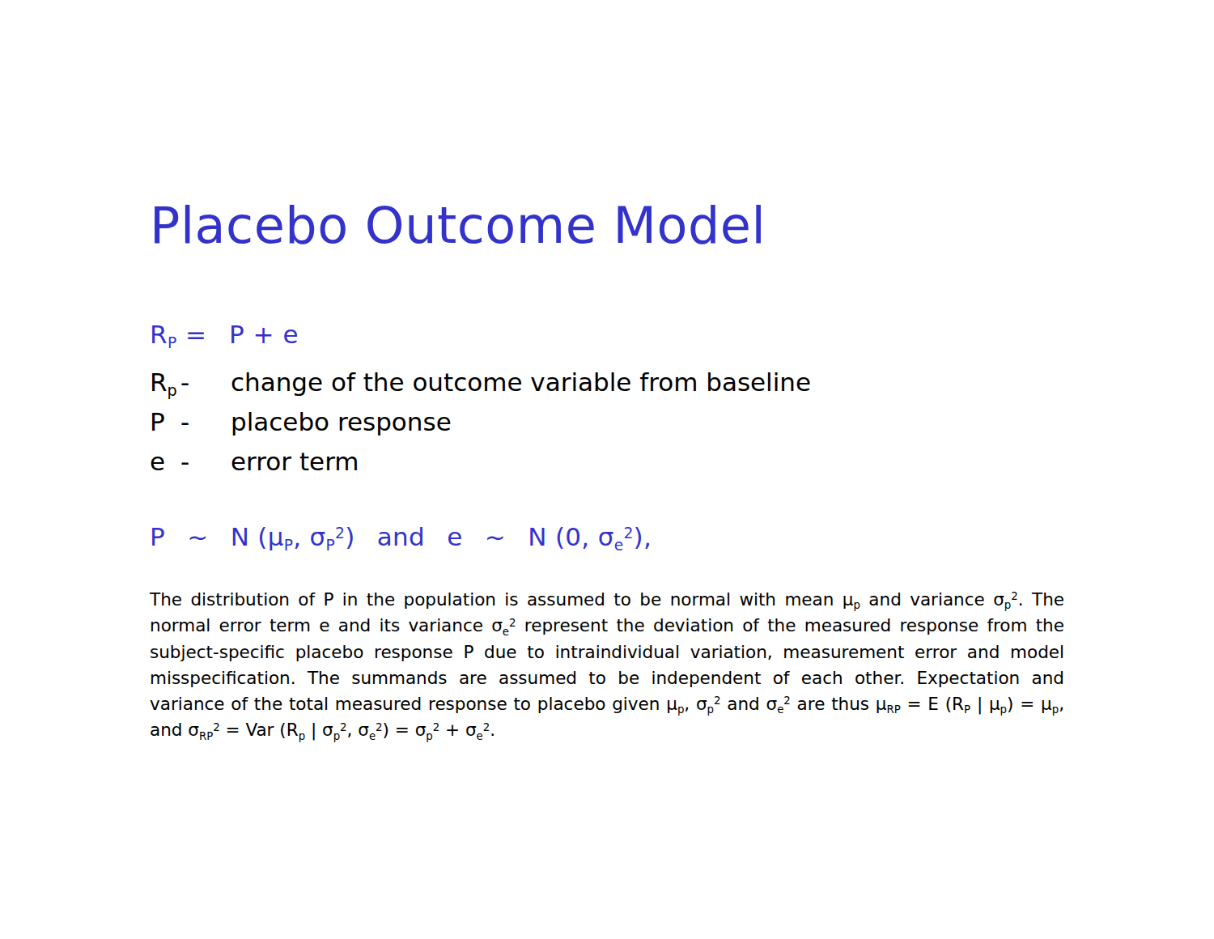Placebo Outcome Model
RP = P + e
| R p | - | change of the outcome variable from baseline |
| P | - | placebo response |
| e | - | error term |
P ~ N (μP, σP2) and e ~ N (0, σe2),
The distribution of P in the population is assumed to be normal with mean μp and variance σp2. The normal error term e and its variance σe2 represent the deviation of the measured response from the subject-specific placebo response P due to intraindividual variation, measurement error and model misspecification. The summands are assumed to be independent of each other. Expectation and variance of the total measured response to placebo given μp, σp2 and σe2 are thus μRP = E (RP | μp) = μp, and σRP2 = Var (Rp | σp2, σe2) = σp2 + σe2.